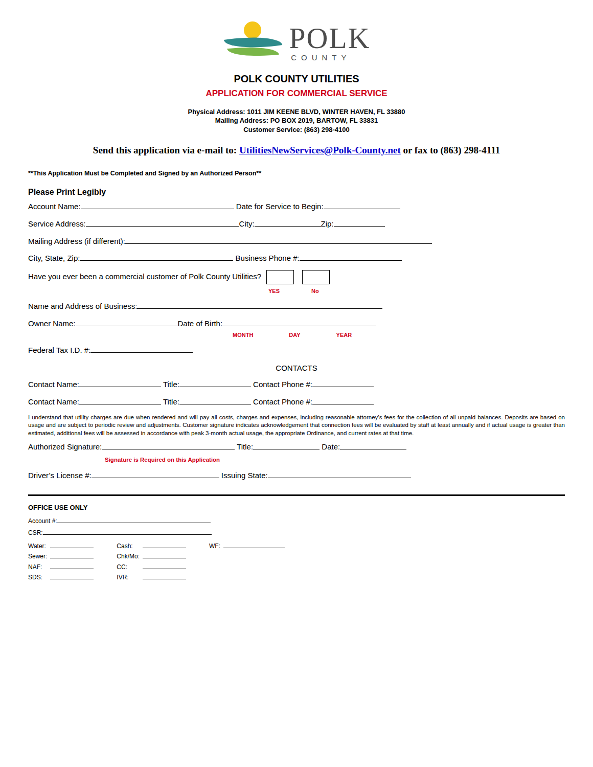POLK
COUNTY
POLK COUNTY UTILITIES
APPLICATION FOR COMMERCIAL SERVICE
Physical Address: 1011 JIM KEENE BLVD, WINTER HAVEN, FL 33880
Mailing Address: PO BOX 2019, BARTOW, FL 33831
Customer Service: (863) 298-4100
Send this application via e-mail to: UtilitiesNewServices@Polk-County.net or fax to (863) 298-4111
**This Application Must be Completed and Signed by an Authorized Person**
Please Print Legibly
Account Name: Date for Service to Begin:
Service Address: City: Zip:
Mailing Address (if different):
City, State, Zip: Business Phone #:
Have you ever been a commercial customer of Polk County Utilities?
YES No
Name and Address of Business:
Owner Name: Date of Birth:
MONTH DAY YEAR
Federal Tax I.D. #:
CONTACTS
Contact Name: Title: Contact Phone #:
Contact Name: Title: Contact Phone #:
I understand that utility charges are due when rendered and will pay all costs, charges and expenses, including reasonable attorney’s fees for the collection of all unpaid balances. Deposits are based on usage and are subject to periodic review and adjustments. Customer signature indicates acknowledgement that connection fees will be evaluated by staff at least annually and if actual usage is greater than estimated, additional fees will be assessed in accordance with peak 3-month actual usage, the appropriate Ordinance, and current rates at that time.
Authorized Signature: Title: Date:
Signature is Required on this Application
Driver’s License #: Issuing State:
OFFICE USE ONLY
Account #:
CSR:
| Water: | | | Cash: | | | WF: | |
| Sewer: | | | Chk/Mo: | | | | |
| NAF: | | | CC: | | | | |
| SDS: | | | IVR: | | | | |